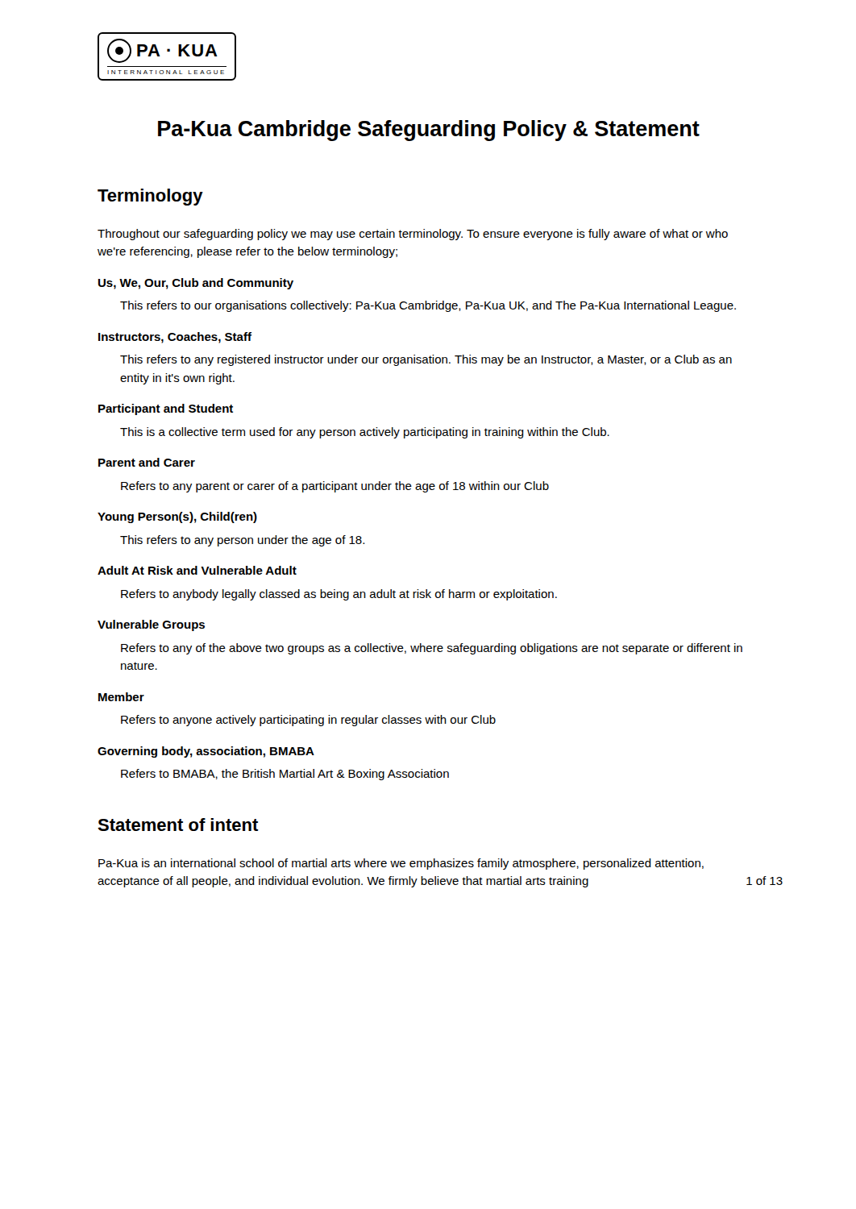PA·KUA
INTERNATIONAL LEAGUE
Pa-Kua Cambridge Safeguarding Policy & Statement
Terminology
Throughout our safeguarding policy we may use certain terminology. To ensure everyone is fully aware of what or who we're referencing, please refer to the below terminology;
Us, We, Our, Club and Community
This refers to our organisations collectively: Pa-Kua Cambridge, Pa-Kua UK, and The Pa-Kua International League.
Instructors, Coaches, Staff
This refers to any registered instructor under our organisation. This may be an Instructor, a Master, or a Club as an entity in it's own right.
Participant and Student
This is a collective term used for any person actively participating in training within the Club.
Parent and Carer
Refers to any parent or carer of a participant under the age of 18 within our Club
Young Person(s), Child(ren)
This refers to any person under the age of 18.
Adult At Risk and Vulnerable Adult
Refers to anybody legally classed as being an adult at risk of harm or exploitation.
Vulnerable Groups
Refers to any of the above two groups as a collective, where safeguarding obligations are not separate or different in nature.
Member
Refers to anyone actively participating in regular classes with our Club
Governing body, association, BMABA
Refers to BMABA, the British Martial Art & Boxing Association
Statement of intent
Pa-Kua is an international school of martial arts where we emphasizes family atmosphere, personalized attention, acceptance of all people, and individual evolution. We firmly believe that martial arts training
1 of 13